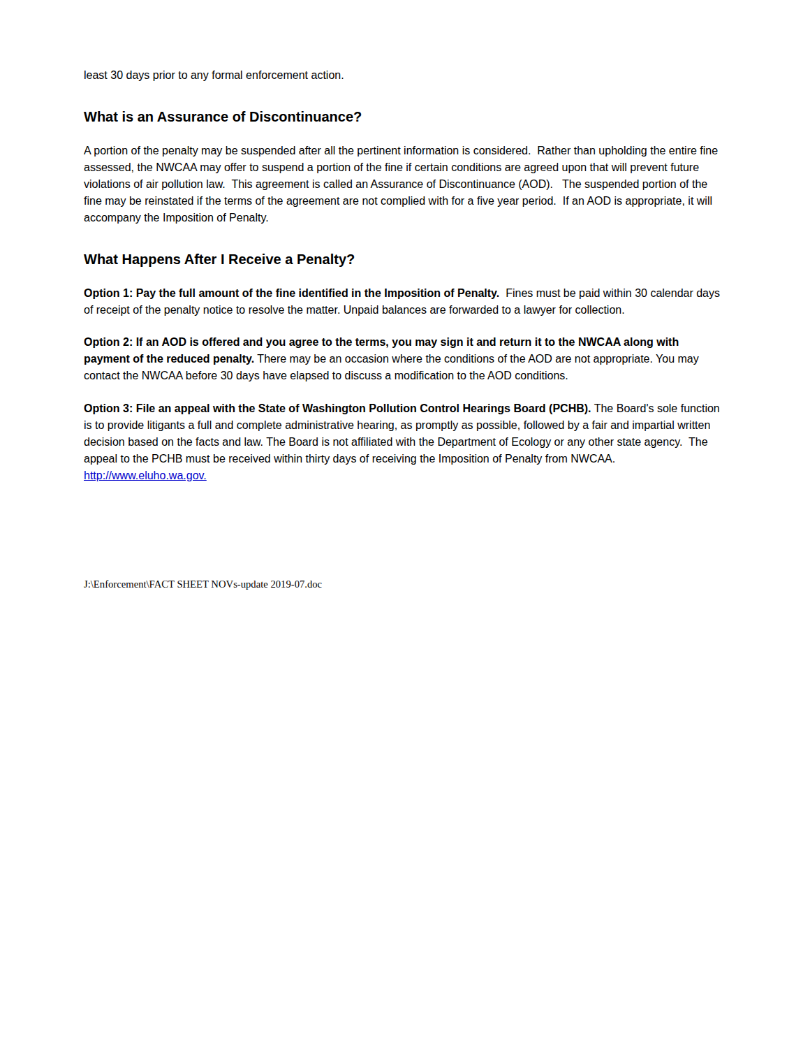least 30 days prior to any formal enforcement action.
What is an Assurance of Discontinuance?
A portion of the penalty may be suspended after all the pertinent information is considered. Rather than upholding the entire fine assessed, the NWCAA may offer to suspend a portion of the fine if certain conditions are agreed upon that will prevent future violations of air pollution law. This agreement is called an Assurance of Discontinuance (AOD). The suspended portion of the fine may be reinstated if the terms of the agreement are not complied with for a five year period. If an AOD is appropriate, it will accompany the Imposition of Penalty.
What Happens After I Receive a Penalty?
Option 1: Pay the full amount of the fine identified in the Imposition of Penalty. Fines must be paid within 30 calendar days of receipt of the penalty notice to resolve the matter. Unpaid balances are forwarded to a lawyer for collection.
Option 2: If an AOD is offered and you agree to the terms, you may sign it and return it to the NWCAA along with payment of the reduced penalty. There may be an occasion where the conditions of the AOD are not appropriate. You may contact the NWCAA before 30 days have elapsed to discuss a modification to the AOD conditions.
Option 3: File an appeal with the State of Washington Pollution Control Hearings Board (PCHB). The Board's sole function is to provide litigants a full and complete administrative hearing, as promptly as possible, followed by a fair and impartial written decision based on the facts and law. The Board is not affiliated with the Department of Ecology or any other state agency. The appeal to the PCHB must be received within thirty days of receiving the Imposition of Penalty from NWCAA. http://www.eluho.wa.gov.
J:\Enforcement\FACT SHEET NOVs-update 2019-07.doc